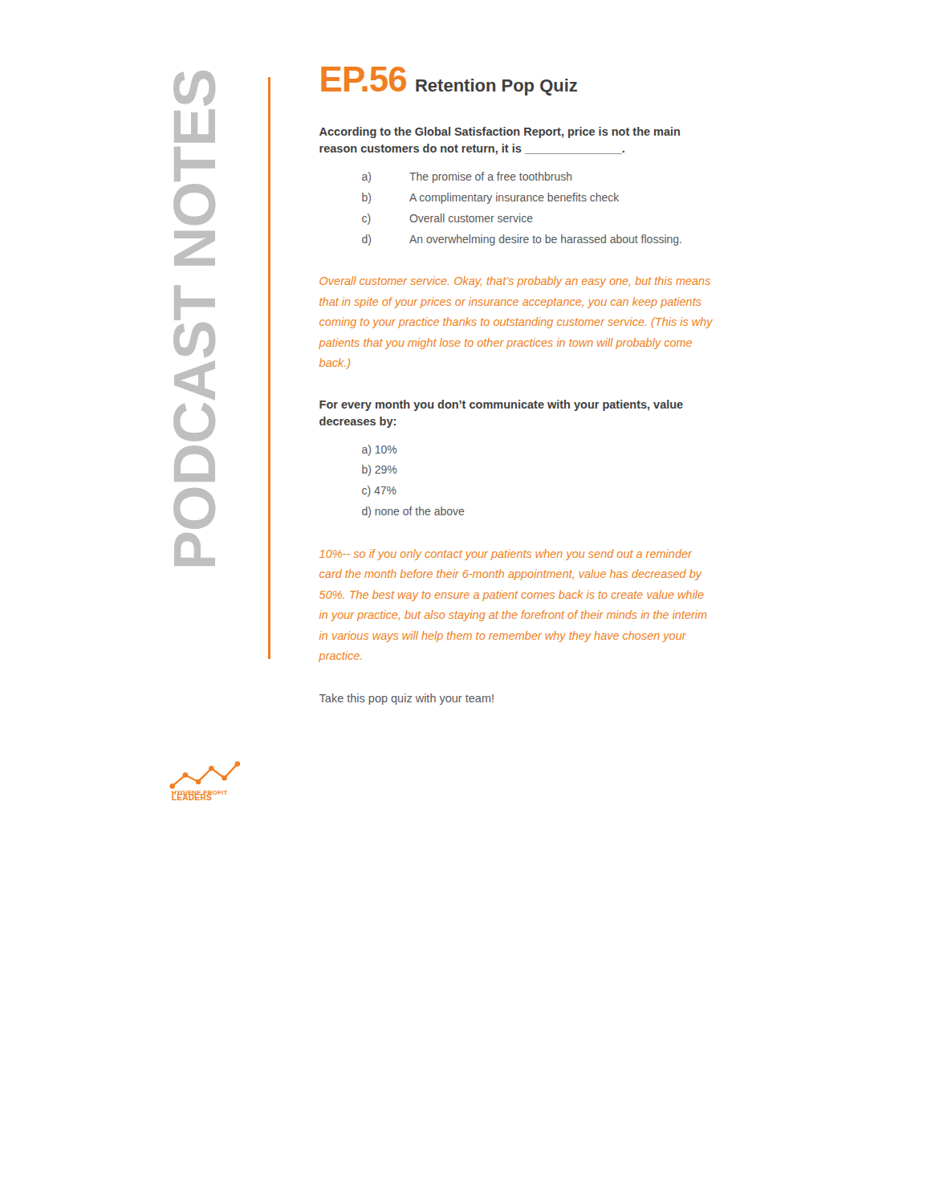Podcast Notes
HYGIENE PROFIT LEADERS
EP.56 Retention Pop Quiz
According to the Global Satisfaction Report, price is not the main reason customers do not return, it is _______________.
a) The promise of a free toothbrush
b) A complimentary insurance benefits check
c) Overall customer service
d) An overwhelming desire to be harassed about flossing.
Overall customer service. Okay, that’s probably an easy one, but this means that in spite of your prices or insurance acceptance, you can keep patients coming to your practice thanks to outstanding customer service. (This is why patients that you might lose to other practices in town will probably come back.)
For every month you don’t communicate with your patients, value decreases by:
a) 10%
b) 29%
c) 47%
d) none of the above
10%-- so if you only contact your patients when you send out a reminder card the month before their 6-month appointment, value has decreased by 50%. The best way to ensure a patient comes back is to create value while in your practice, but also staying at the forefront of their minds in the interim in various ways will help them to remember why they have chosen your practice.
Take this pop quiz with your team!